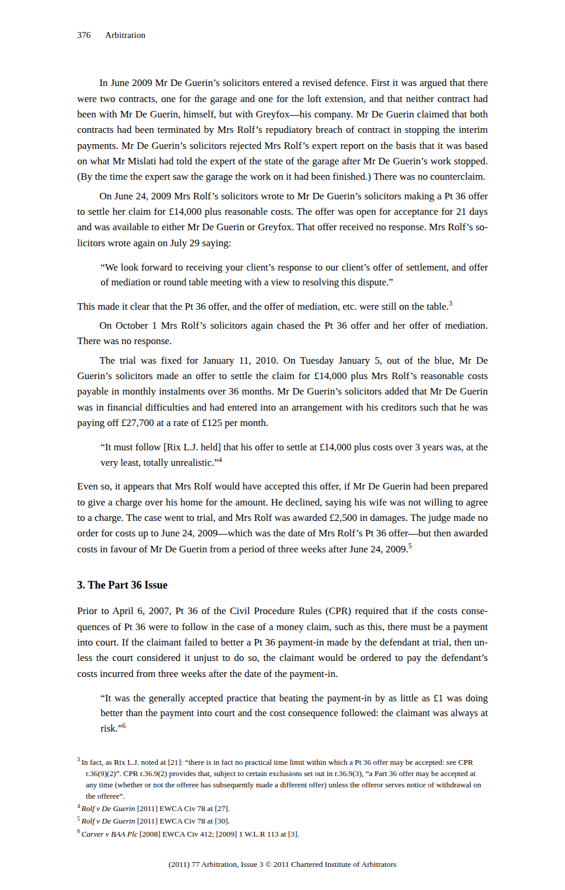376 Arbitration
In June 2009 Mr De Guerin’s solicitors entered a revised defence. First it was argued that there were two contracts, one for the garage and one for the loft extension, and that neither contract had been with Mr De Guerin, himself, but with Greyfox—his company. Mr De Guerin claimed that both contracts had been terminated by Mrs Rolf’s repudiatory breach of contract in stopping the interim payments. Mr De Guerin’s solicitors rejected Mrs Rolf’s expert report on the basis that it was based on what Mr Mislati had told the expert of the state of the garage after Mr De Guerin’s work stopped. (By the time the expert saw the garage the work on it had been finished.) There was no counterclaim.
On June 24, 2009 Mrs Rolf’s solicitors wrote to Mr De Guerin’s solicitors making a Pt 36 offer to settle her claim for £14,000 plus reasonable costs. The offer was open for acceptance for 21 days and was available to either Mr De Guerin or Greyfox. That offer received no response. Mrs Rolf’s solicitors wrote again on July 29 saying:
“We look forward to receiving your client’s response to our client’s offer of settlement, and offer of mediation or round table meeting with a view to resolving this dispute.”
This made it clear that the Pt 36 offer, and the offer of mediation, etc. were still on the table.3
On October 1 Mrs Rolf’s solicitors again chased the Pt 36 offer and her offer of mediation. There was no response.
The trial was fixed for January 11, 2010. On Tuesday January 5, out of the blue, Mr De Guerin’s solicitors made an offer to settle the claim for £14,000 plus Mrs Rolf’s reasonable costs payable in monthly instalments over 36 months. Mr De Guerin’s solicitors added that Mr De Guerin was in financial difficulties and had entered into an arrangement with his creditors such that he was paying off £27,700 at a rate of £125 per month.
“It must follow [Rix L.J. held] that his offer to settle at £14,000 plus costs over 3 years was, at the very least, totally unrealistic.”4
Even so, it appears that Mrs Rolf would have accepted this offer, if Mr De Guerin had been prepared to give a charge over his home for the amount. He declined, saying his wife was not willing to agree to a charge. The case went to trial, and Mrs Rolf was awarded £2,500 in damages. The judge made no order for costs up to June 24, 2009—which was the date of Mrs Rolf’s Pt 36 offer—but then awarded costs in favour of Mr De Guerin from a period of three weeks after June 24, 2009.5
3. The Part 36 Issue
Prior to April 6, 2007, Pt 36 of the Civil Procedure Rules (CPR) required that if the costs consequences of Pt 36 were to follow in the case of a money claim, such as this, there must be a payment into court. If the claimant failed to better a Pt 36 payment-in made by the defendant at trial, then unless the court considered it unjust to do so, the claimant would be ordered to pay the defendant’s costs incurred from three weeks after the date of the payment-in.
“It was the generally accepted practice that beating the payment-in by as little as £1 was doing better than the payment into court and the cost consequence followed: the claimant was always at risk.”6
3In fact, as Rix L.J. noted at [21]: “there is in fact no practical time limit within which a Pt 36 offer may be accepted: see CPR r.36(9)(2)”. CPR r.36.9(2) provides that, subject to certain exclusions set out in r.36.9(3), “a Part 36 offer may be accepted at any time (whether or not the offeree has subsequently made a different offer) unless the offeror serves notice of withdrawal on the offeree”.
4Rolf v De Guerin [2011] EWCA Civ 78 at [27].
5Rolf v De Guerin [2011] EWCA Civ 78 at [30].
6Carver v BAA Plc [2008] EWCA Civ 412; [2009] 1 W.L.R 113 at [3].
(2011) 77 Arbitration, Issue 3 © 2011 Chartered Institute of Arbitrators